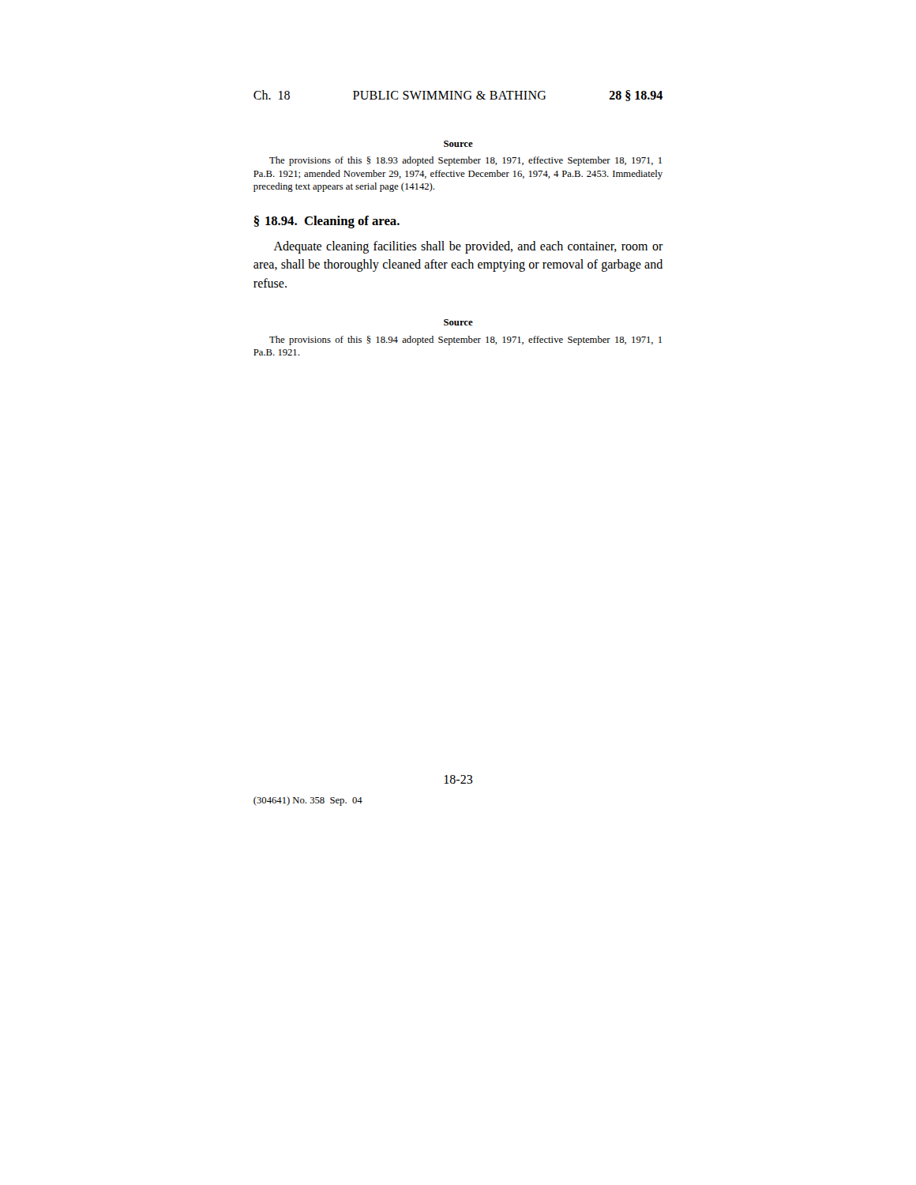Ch. 18 PUBLIC SWIMMING & BATHING 28 § 18.94
Source
The provisions of this § 18.93 adopted September 18, 1971, effective September 18, 1971, 1 Pa.B. 1921; amended November 29, 1974, effective December 16, 1974, 4 Pa.B. 2453. Immediately preceding text appears at serial page (14142).
§18.94. Cleaning of area.
Adequate cleaning facilities shall be provided, and each container, room or area, shall be thoroughly cleaned after each emptying or removal of garbage and refuse.
Source
The provisions of this § 18.94 adopted September 18, 1971, effective September 18, 1971, 1 Pa.B. 1921.
18-23
(304641) No. 358 Sep. 04